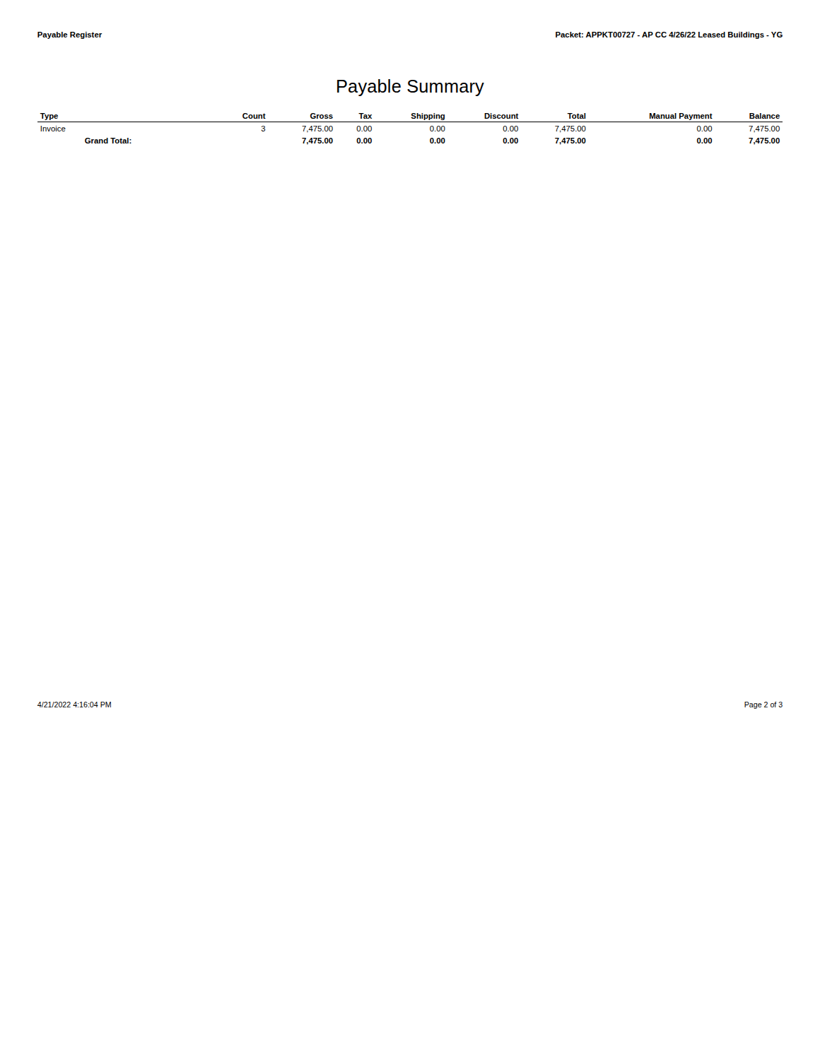Payable Register
Packet: APPKT00727 - AP CC 4/26/22 Leased Buildings - YG
Payable Summary
| Type | Count | Gross | Tax | Shipping | Discount | Total | Manual Payment | Balance |
| --- | --- | --- | --- | --- | --- | --- | --- | --- |
| Invoice | 3 | 7,475.00 | 0.00 | 0.00 | 0.00 | 7,475.00 | 0.00 | 7,475.00 |
| Grand Total: | | 7,475.00 | 0.00 | 0.00 | 0.00 | 7,475.00 | 0.00 | 7,475.00 |
4/21/2022 4:16:04 PM
Page 2 of 3